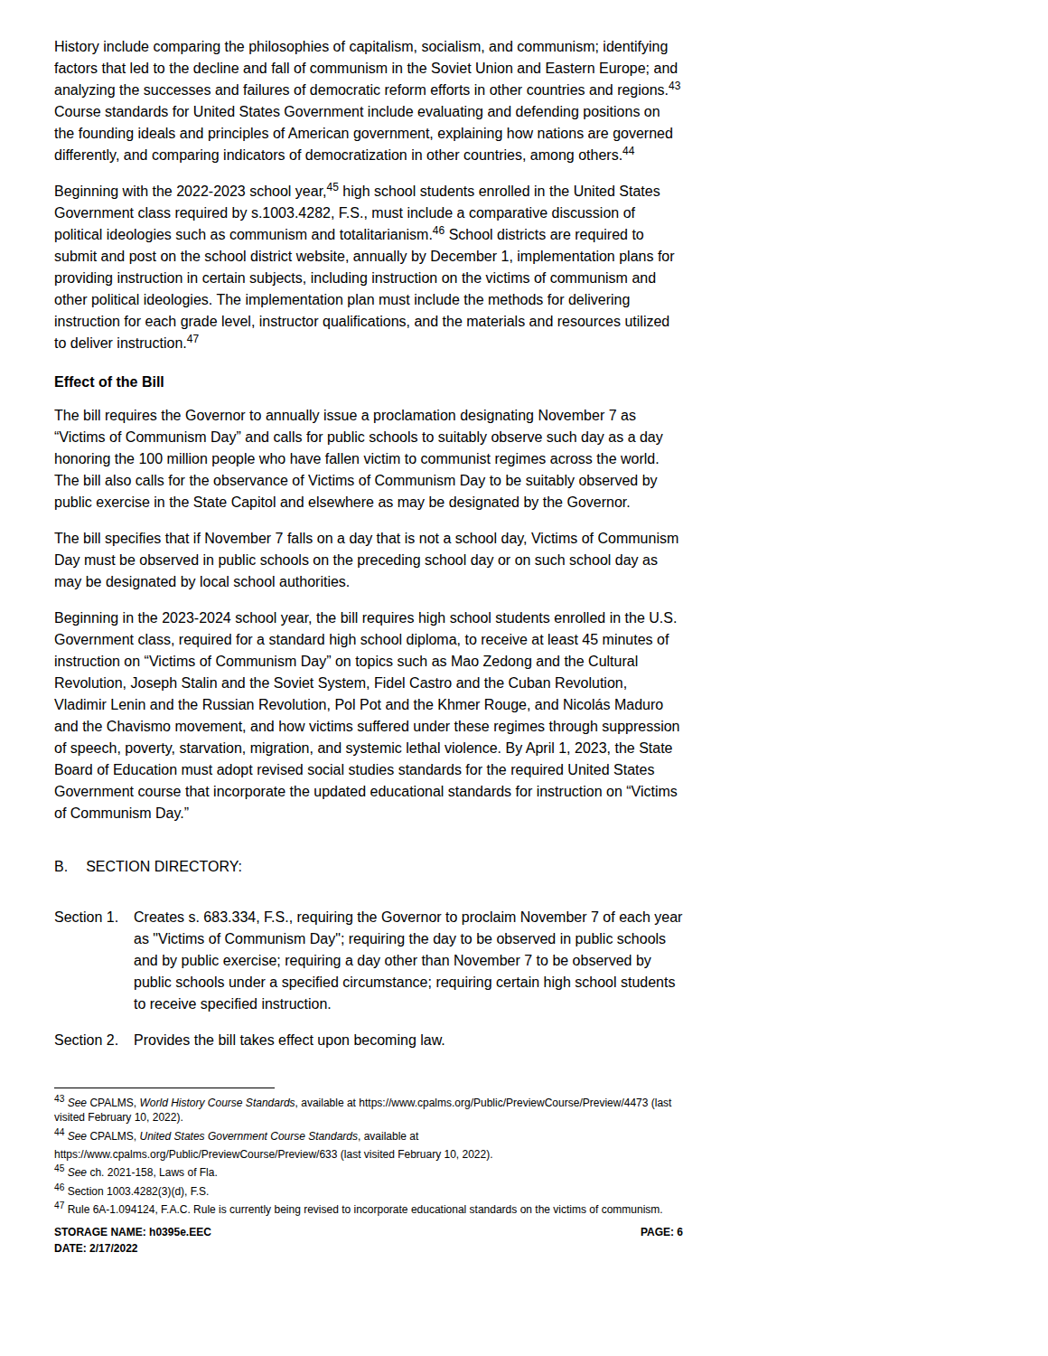History include comparing the philosophies of capitalism, socialism, and communism; identifying factors that led to the decline and fall of communism in the Soviet Union and Eastern Europe; and analyzing the successes and failures of democratic reform efforts in other countries and regions.43 Course standards for United States Government include evaluating and defending positions on the founding ideals and principles of American government, explaining how nations are governed differently, and comparing indicators of democratization in other countries, among others.44
Beginning with the 2022-2023 school year,45 high school students enrolled in the United States Government class required by s.1003.4282, F.S., must include a comparative discussion of political ideologies such as communism and totalitarianism.46 School districts are required to submit and post on the school district website, annually by December 1, implementation plans for providing instruction in certain subjects, including instruction on the victims of communism and other political ideologies. The implementation plan must include the methods for delivering instruction for each grade level, instructor qualifications, and the materials and resources utilized to deliver instruction.47
Effect of the Bill
The bill requires the Governor to annually issue a proclamation designating November 7 as “Victims of Communism Day” and calls for public schools to suitably observe such day as a day honoring the 100 million people who have fallen victim to communist regimes across the world. The bill also calls for the observance of Victims of Communism Day to be suitably observed by public exercise in the State Capitol and elsewhere as may be designated by the Governor.
The bill specifies that if November 7 falls on a day that is not a school day, Victims of Communism Day must be observed in public schools on the preceding school day or on such school day as may be designated by local school authorities.
Beginning in the 2023-2024 school year, the bill requires high school students enrolled in the U.S. Government class, required for a standard high school diploma, to receive at least 45 minutes of instruction on “Victims of Communism Day” on topics such as Mao Zedong and the Cultural Revolution, Joseph Stalin and the Soviet System, Fidel Castro and the Cuban Revolution, Vladimir Lenin and the Russian Revolution, Pol Pot and the Khmer Rouge, and Nicolás Maduro and the Chavismo movement, and how victims suffered under these regimes through suppression of speech, poverty, starvation, migration, and systemic lethal violence. By April 1, 2023, the State Board of Education must adopt revised social studies standards for the required United States Government course that incorporate the updated educational standards for instruction on “Victims of Communism Day.”
B.
SECTION DIRECTORY:
Section 1.
Creates s. 683.334, F.S., requiring the Governor to proclaim November 7 of each year as "Victims of Communism Day"; requiring the day to be observed in public schools and by public exercise; requiring a day other than November 7 to be observed by public schools under a specified circumstance; requiring certain high school students to receive specified instruction.
Section 2.
Provides the bill takes effect upon becoming law.
43 See CPALMS, World History Course Standards, available at https://www.cpalms.org/Public/PreviewCourse/Preview/4473 (last visited February 10, 2022).
44 See CPALMS, United States Government Course Standards, available at
https://www.cpalms.org/Public/PreviewCourse/Preview/633 (last visited February 10, 2022).
45 See ch. 2021-158, Laws of Fla.
46 Section 1003.4282(3)(d), F.S.
47 Rule 6A-1.094124, F.A.C. Rule is currently being revised to incorporate educational standards on the victims of communism.
STORAGE NAME: h0395e.EEC
PAGE: 6
DATE: 2/17/2022